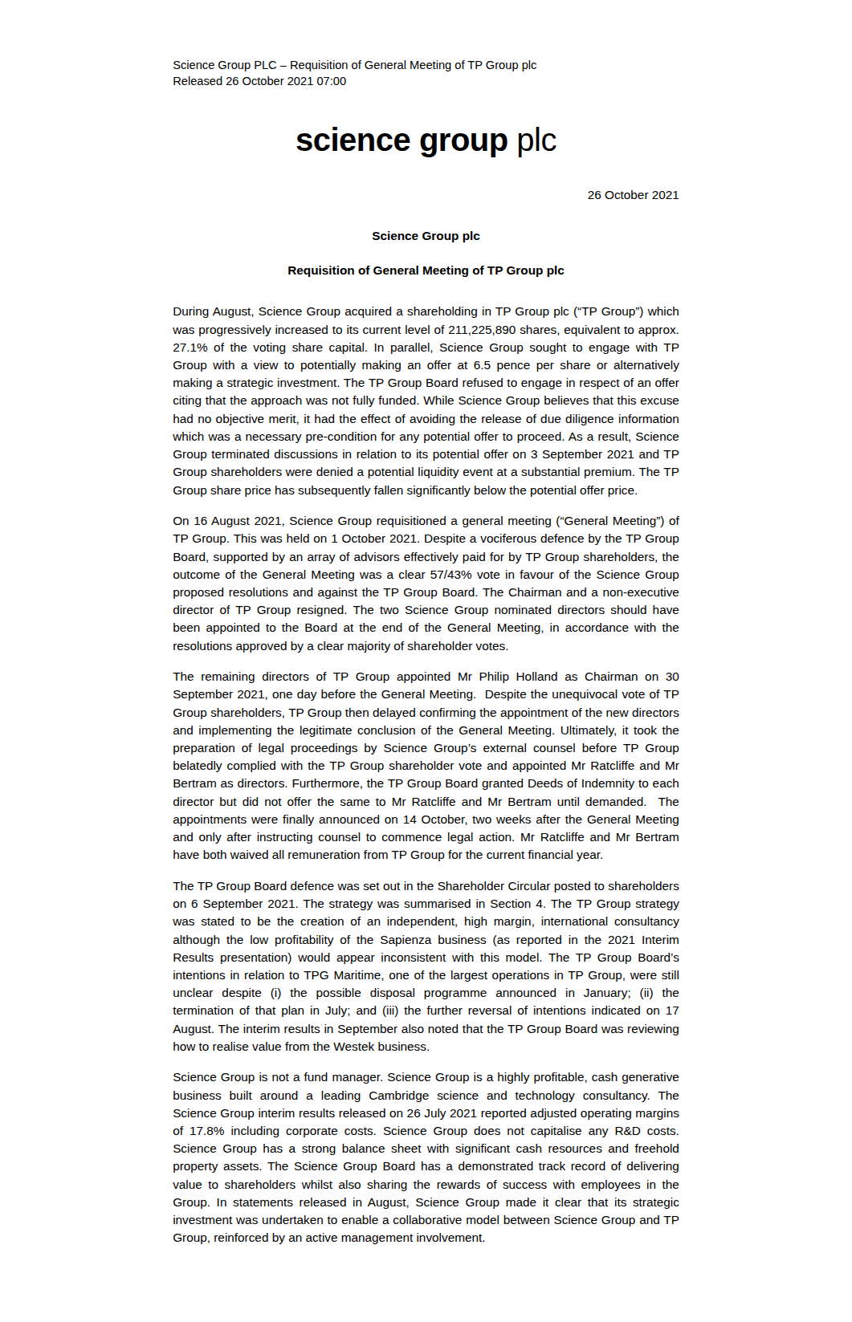Science Group PLC – Requisition of General Meeting of TP Group plc
Released 26 October 2021 07:00
science group plc
26 October 2021
Science Group plc
Requisition of General Meeting of TP Group plc
During August, Science Group acquired a shareholding in TP Group plc (“TP Group”) which was progressively increased to its current level of 211,225,890 shares, equivalent to approx. 27.1% of the voting share capital. In parallel, Science Group sought to engage with TP Group with a view to potentially making an offer at 6.5 pence per share or alternatively making a strategic investment. The TP Group Board refused to engage in respect of an offer citing that the approach was not fully funded. While Science Group believes that this excuse had no objective merit, it had the effect of avoiding the release of due diligence information which was a necessary pre-condition for any potential offer to proceed. As a result, Science Group terminated discussions in relation to its potential offer on 3 September 2021 and TP Group shareholders were denied a potential liquidity event at a substantial premium. The TP Group share price has subsequently fallen significantly below the potential offer price.
On 16 August 2021, Science Group requisitioned a general meeting (“General Meeting”) of TP Group. This was held on 1 October 2021. Despite a vociferous defence by the TP Group Board, supported by an array of advisors effectively paid for by TP Group shareholders, the outcome of the General Meeting was a clear 57/43% vote in favour of the Science Group proposed resolutions and against the TP Group Board. The Chairman and a non-executive director of TP Group resigned. The two Science Group nominated directors should have been appointed to the Board at the end of the General Meeting, in accordance with the resolutions approved by a clear majority of shareholder votes.
The remaining directors of TP Group appointed Mr Philip Holland as Chairman on 30 September 2021, one day before the General Meeting. Despite the unequivocal vote of TP Group shareholders, TP Group then delayed confirming the appointment of the new directors and implementing the legitimate conclusion of the General Meeting. Ultimately, it took the preparation of legal proceedings by Science Group’s external counsel before TP Group belatedly complied with the TP Group shareholder vote and appointed Mr Ratcliffe and Mr Bertram as directors. Furthermore, the TP Group Board granted Deeds of Indemnity to each director but did not offer the same to Mr Ratcliffe and Mr Bertram until demanded. The appointments were finally announced on 14 October, two weeks after the General Meeting and only after instructing counsel to commence legal action. Mr Ratcliffe and Mr Bertram have both waived all remuneration from TP Group for the current financial year.
The TP Group Board defence was set out in the Shareholder Circular posted to shareholders on 6 September 2021. The strategy was summarised in Section 4. The TP Group strategy was stated to be the creation of an independent, high margin, international consultancy although the low profitability of the Sapienza business (as reported in the 2021 Interim Results presentation) would appear inconsistent with this model. The TP Group Board’s intentions in relation to TPG Maritime, one of the largest operations in TP Group, were still unclear despite (i) the possible disposal programme announced in January; (ii) the termination of that plan in July; and (iii) the further reversal of intentions indicated on 17 August. The interim results in September also noted that the TP Group Board was reviewing how to realise value from the Westek business.
Science Group is not a fund manager. Science Group is a highly profitable, cash generative business built around a leading Cambridge science and technology consultancy. The Science Group interim results released on 26 July 2021 reported adjusted operating margins of 17.8% including corporate costs. Science Group does not capitalise any R&D costs. Science Group has a strong balance sheet with significant cash resources and freehold property assets. The Science Group Board has a demonstrated track record of delivering value to shareholders whilst also sharing the rewards of success with employees in the Group. In statements released in August, Science Group made it clear that its strategic investment was undertaken to enable a collaborative model between Science Group and TP Group, reinforced by an active management involvement.